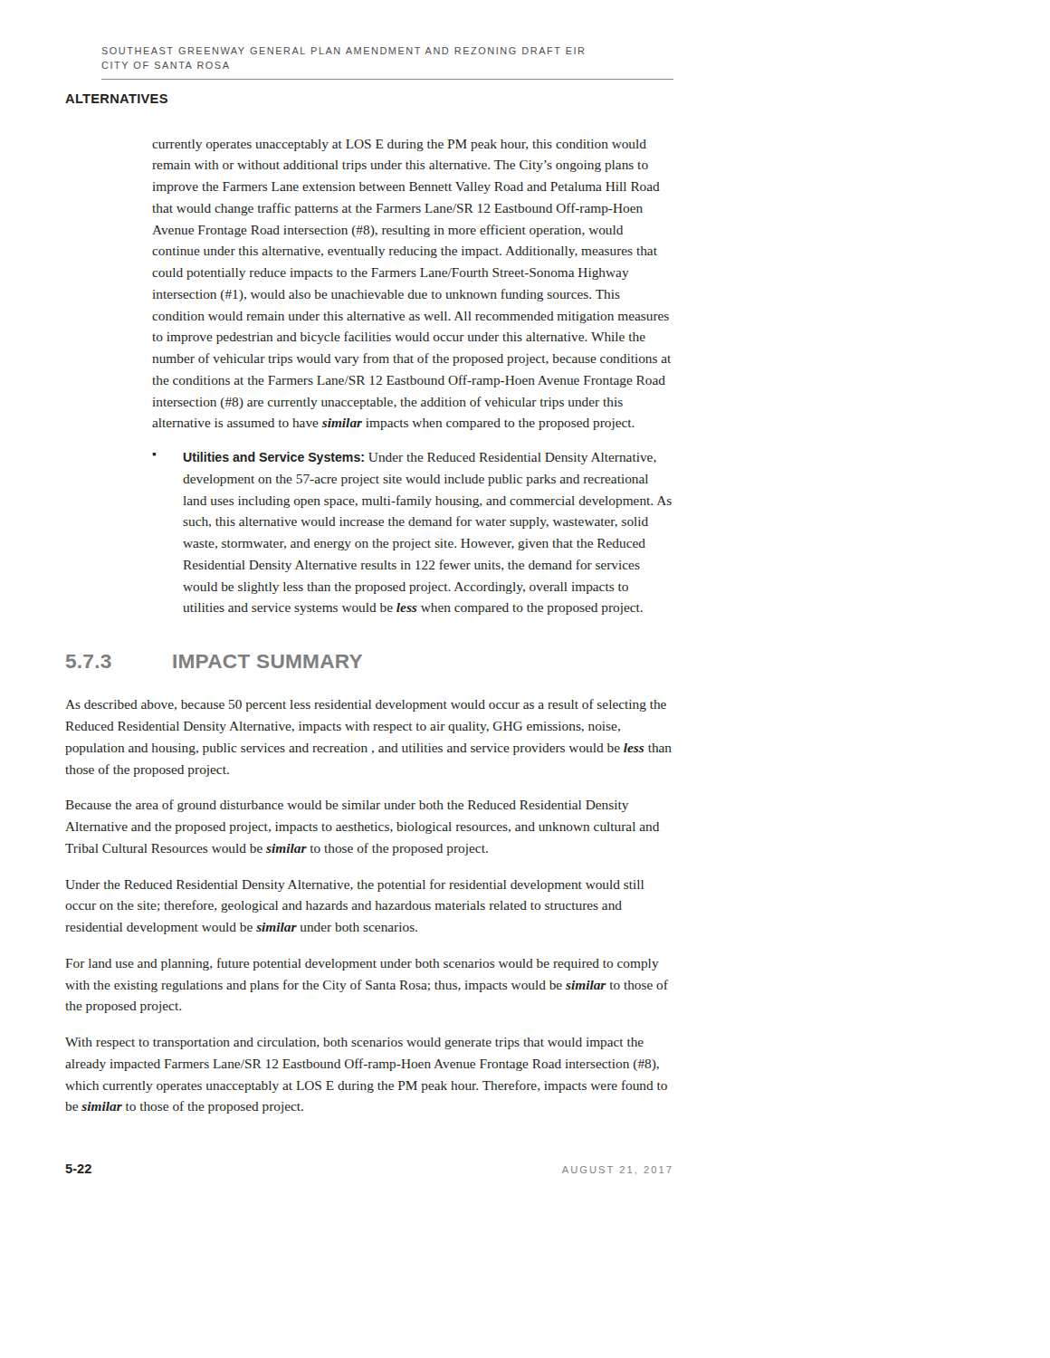Southeast Greenway General Plan Amendment and Rezoning Draft EIR
City of Santa Rosa
ALTERNATIVES
currently operates unacceptably at LOS E during the PM peak hour, this condition would remain with or without additional trips under this alternative. The City’s ongoing plans to improve the Farmers Lane extension between Bennett Valley Road and Petaluma Hill Road that would change traffic patterns at the Farmers Lane/SR 12 Eastbound Off-ramp-Hoen Avenue Frontage Road intersection (#8), resulting in more efficient operation, would continue under this alternative, eventually reducing the impact. Additionally, measures that could potentially reduce impacts to the Farmers Lane/Fourth Street-Sonoma Highway intersection (#1), would also be unachievable due to unknown funding sources. This condition would remain under this alternative as well. All recommended mitigation measures to improve pedestrian and bicycle facilities would occur under this alternative. While the number of vehicular trips would vary from that of the proposed project, because conditions at the conditions at the Farmers Lane/SR 12 Eastbound Off-ramp-Hoen Avenue Frontage Road intersection (#8) are currently unacceptable, the addition of vehicular trips under this alternative is assumed to have similar impacts when compared to the proposed project.
Utilities and Service Systems: Under the Reduced Residential Density Alternative, development on the 57-acre project site would include public parks and recreational land uses including open space, multi-family housing, and commercial development. As such, this alternative would increase the demand for water supply, wastewater, solid waste, stormwater, and energy on the project site. However, given that the Reduced Residential Density Alternative results in 122 fewer units, the demand for services would be slightly less than the proposed project. Accordingly, overall impacts to utilities and service systems would be less when compared to the proposed project.
5.7.3 IMPACT SUMMARY
As described above, because 50 percent less residential development would occur as a result of selecting the Reduced Residential Density Alternative, impacts with respect to air quality, GHG emissions, noise, population and housing, public services and recreation , and utilities and service providers would be less than those of the proposed project.
Because the area of ground disturbance would be similar under both the Reduced Residential Density Alternative and the proposed project, impacts to aesthetics, biological resources, and unknown cultural and Tribal Cultural Resources would be similar to those of the proposed project.
Under the Reduced Residential Density Alternative, the potential for residential development would still occur on the site; therefore, geological and hazards and hazardous materials related to structures and residential development would be similar under both scenarios.
For land use and planning, future potential development under both scenarios would be required to comply with the existing regulations and plans for the City of Santa Rosa; thus, impacts would be similar to those of the proposed project.
With respect to transportation and circulation, both scenarios would generate trips that would impact the already impacted Farmers Lane/SR 12 Eastbound Off-ramp-Hoen Avenue Frontage Road intersection (#8), which currently operates unacceptably at LOS E during the PM peak hour. Therefore, impacts were found to be similar to those of the proposed project.
5-22 August 21, 2017